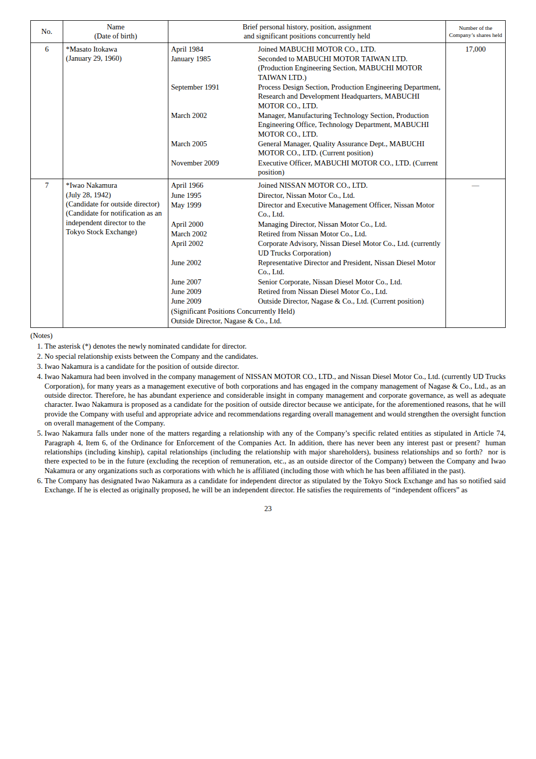| No. | Name (Date of birth) | Brief personal history, position, assignment and significant positions concurrently held | Number of the Company’s shares held |
| --- | --- | --- | --- |
| 6 | *Masato Itokawa (January 29, 1960) | / April 1984 / Joined MABUCHI MOTOR CO., LTD. / / January 1985 / Seconded to MABUCHI MOTOR TAIWAN LTD. (Production Engineering Section, MABUCHI MOTOR TAIWAN LTD.) / / September 1991 / Process Design Section, Production Engineering Department, Research and Development Headquarters, MABUCHI MOTOR CO., LTD. / / March 2002 / Manager, Manufacturing Technology Section, Production Engineering Office, Technology Department, MABUCHI MOTOR CO., LTD. / / March 2005 / General Manager, Quality Assurance Dept., MABUCHI MOTOR CO., LTD. (Current position) / / November 2009 / Executive Officer, MABUCHI MOTOR CO., LTD. (Current position) / | 17,000 |
| 7 | *Iwao Nakamura (July 28, 1942) (Candidate for outside director) (Candidate for notification as an independent director to the Tokyo Stock Exchange) | / April 1966 / Joined NISSAN MOTOR CO., LTD. / / June 1995 / Director, Nissan Motor Co., Ltd. / / May 1999 / Director and Executive Management Officer, Nissan Motor Co., Ltd. / / April 2000 / Managing Director, Nissan Motor Co., Ltd. / / March 2002 / Retired from Nissan Motor Co., Ltd. / / April 2002 / Corporate Advisory, Nissan Diesel Motor Co., Ltd. (currently UD Trucks Corporation) / / June 2002 / Representative Director and President, Nissan Diesel Motor Co., Ltd. / / June 2007 / Senior Corporate, Nissan Diesel Motor Co., Ltd. / / June 2009 / Retired from Nissan Diesel Motor Co., Ltd. / / June 2009 / Outside Director, Nagase & Co., Ltd. (Current position) / / (Significant Positions Concurrently Held) / / Outside Director, Nagase & Co., Ltd. / | — |
(Notes)
The asterisk (*) denotes the newly nominated candidate for director.
No special relationship exists between the Company and the candidates.
Iwao Nakamura is a candidate for the position of outside director.
Iwao Nakamura had been involved in the company management of NISSAN MOTOR CO., LTD., and Nissan Diesel Motor Co., Ltd. (currently UD Trucks Corporation), for many years as a management executive of both corporations and has engaged in the company management of Nagase & Co., Ltd., as an outside director. Therefore, he has abundant experience and considerable insight in company management and corporate governance, as well as adequate character. Iwao Nakamura is proposed as a candidate for the position of outside director because we anticipate, for the aforementioned reasons, that he will provide the Company with useful and appropriate advice and recommendations regarding overall management and would strengthen the oversight function on overall management of the Company.
Iwao Nakamura falls under none of the matters regarding a relationship with any of the Company’s specific related entities as stipulated in Article 74, Paragraph 4, Item 6, of the Ordinance for Enforcement of the Companies Act. In addition, there has never been any interest past or present? human relationships (including kinship), capital relationships (including the relationship with major shareholders), business relationships and so forth? nor is there expected to be in the future (excluding the reception of remuneration, etc., as an outside director of the Company) between the Company and Iwao Nakamura or any organizations such as corporations with which he is affiliated (including those with which he has been affiliated in the past).
The Company has designated Iwao Nakamura as a candidate for independent director as stipulated by the Tokyo Stock Exchange and has so notified said Exchange. If he is elected as originally proposed, he will be an independent director. He satisfies the requirements of “independent officers” as
23